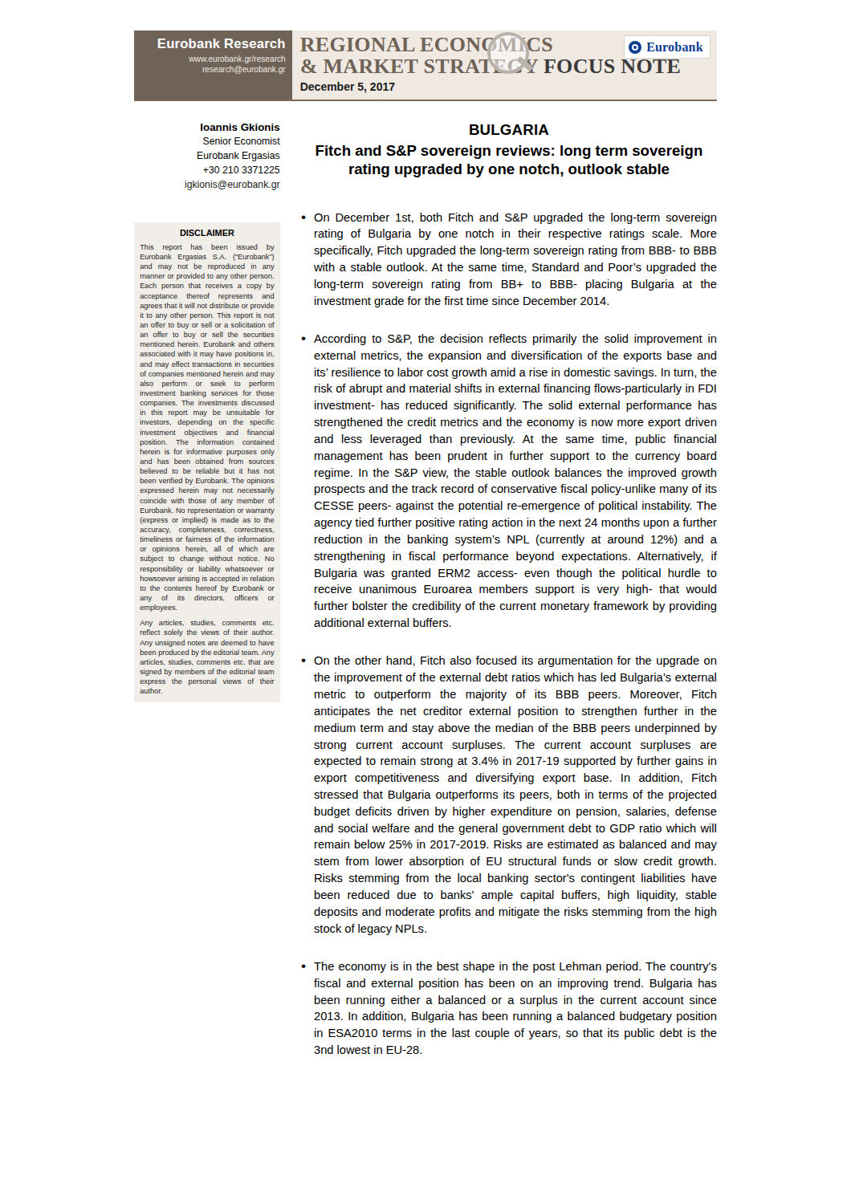Eurobank Research
www.eurobank.gr/research
research@eurobank.gr
Eurobank
REGIONAL ECONOMICS
& MARKET STRATEGY FOCUS NOTE
December 5, 2017
Ioannis Gkionis
Senior Economist
Eurobank Ergasias
+30 210 3371225
igkionis@eurobank.gr
DISCLAIMER
This report has been issued by Eurobank Ergasias S.A. (“Eurobank”) and may not be reproduced in any manner or provided to any other person. Each person that receives a copy by acceptance thereof represents and agrees that it will not distribute or provide it to any other person. This report is not an offer to buy or sell or a solicitation of an offer to buy or sell the securities mentioned herein. Eurobank and others associated with it may have positions in, and may effect transactions in securities of companies mentioned herein and may also perform or seek to perform investment banking services for those companies. The investments discussed in this report may be unsuitable for investors, depending on the specific investment objectives and financial position. The information contained herein is for informative purposes only and has been obtained from sources believed to be reliable but it has not been verified by Eurobank. The opinions expressed herein may not necessarily coincide with those of any member of Eurobank. No representation or warranty (express or implied) is made as to the accuracy, completeness, correctness, timeliness or fairness of the information or opinions herein, all of which are subject to change without notice. No responsibility or liability whatsoever or howsoever arising is accepted in relation to the contents hereof by Eurobank or any of its directors, officers or employees.
Any articles, studies, comments etc. reflect solely the views of their author. Any unsigned notes are deemed to have been produced by the editorial team. Any articles, studies, comments etc. that are signed by members of the editorial team express the personal views of their author.
BULGARIA
Fitch and S&P sovereign reviews: long term sovereign rating upgraded by one notch, outlook stable
On December 1st, both Fitch and S&P upgraded the long-term sovereign rating of Bulgaria by one notch in their respective ratings scale. More specifically, Fitch upgraded the long-term sovereign rating from BBB- to BBB with a stable outlook. At the same time, Standard and Poor’s upgraded the long-term sovereign rating from BB+ to BBB- placing Bulgaria at the investment grade for the first time since December 2014.
According to S&P, the decision reflects primarily the solid improvement in external metrics, the expansion and diversification of the exports base and its’ resilience to labor cost growth amid a rise in domestic savings. In turn, the risk of abrupt and material shifts in external financing flows-particularly in FDI investment- has reduced significantly. The solid external performance has strengthened the credit metrics and the economy is now more export driven and less leveraged than previously. At the same time, public financial management has been prudent in further support to the currency board regime. In the S&P view, the stable outlook balances the improved growth prospects and the track record of conservative fiscal policy-unlike many of its CESSE peers- against the potential re-emergence of political instability. The agency tied further positive rating action in the next 24 months upon a further reduction in the banking system’s NPL (currently at around 12%) and a strengthening in fiscal performance beyond expectations. Alternatively, if Bulgaria was granted ERM2 access- even though the political hurdle to receive unanimous Euroarea members support is very high- that would further bolster the credibility of the current monetary framework by providing additional external buffers.
On the other hand, Fitch also focused its argumentation for the upgrade on the improvement of the external debt ratios which has led Bulgaria’s external metric to outperform the majority of its BBB peers. Moreover, Fitch anticipates the net creditor external position to strengthen further in the medium term and stay above the median of the BBB peers underpinned by strong current account surpluses. The current account surpluses are expected to remain strong at 3.4% in 2017-19 supported by further gains in export competitiveness and diversifying export base. In addition, Fitch stressed that Bulgaria outperforms its peers, both in terms of the projected budget deficits driven by higher expenditure on pension, salaries, defense and social welfare and the general government debt to GDP ratio which will remain below 25% in 2017-2019. Risks are estimated as balanced and may stem from lower absorption of EU structural funds or slow credit growth. Risks stemming from the local banking sector's contingent liabilities have been reduced due to banks' ample capital buffers, high liquidity, stable deposits and moderate profits and mitigate the risks stemming from the high stock of legacy NPLs.
The economy is in the best shape in the post Lehman period. The country’s fiscal and external position has been on an improving trend. Bulgaria has been running either a balanced or a surplus in the current account since 2013. In addition, Bulgaria has been running a balanced budgetary position in ESA2010 terms in the last couple of years, so that its public debt is the 3nd lowest in EU-28.